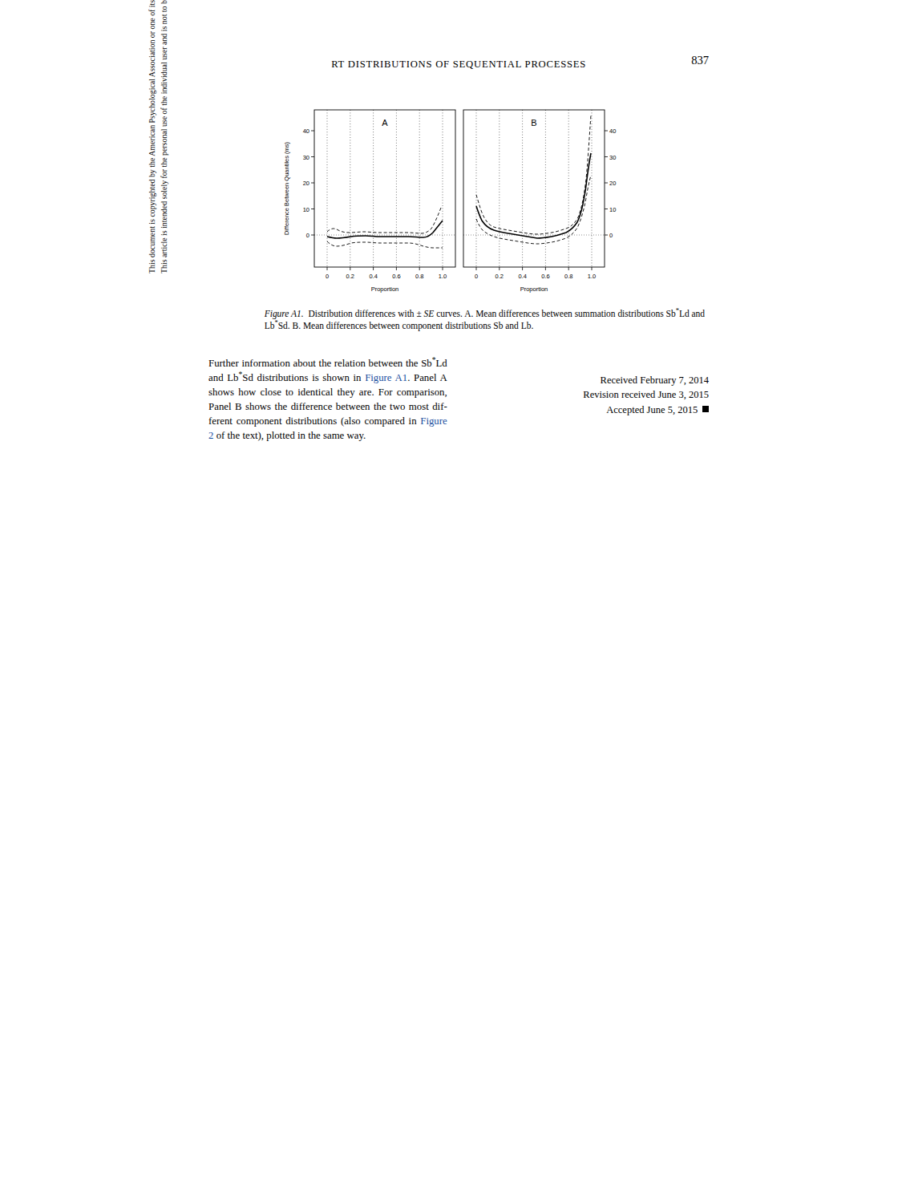This document is copyrighted by the American Psychological Association or one of its allied publishers. This article is intended solely for the personal use of the individual user and is not to be disseminated broadly.
RT DISTRIBUTIONS OF SEQUENTIAL PROCESSES 837
A B 40 30 20 10 0 40 30 20 10 0 Difference Between Quantiles (ms) 0 0.2 0.4 0.6 0.8 1.0 Proportion 0 0.2 0.4 0.6 0.8 1.0 Proportion
Figure A1. Distribution differences with ± SE curves. A. Mean differences between summation distributions Sb*Ld and Lb*Sd. B. Mean differences between component distributions Sb and Lb.
Further information about the relation between the Sb*Ld and Lb*Sd distributions is shown in Figure A1. Panel A shows how close to identical they are. For comparison, Panel B shows the difference between the two most different component distributions (also compared in Figure 2 of the text), plotted in the same way.
Received February 7, 2014
Revision received June 3, 2015
Accepted June 5, 2015